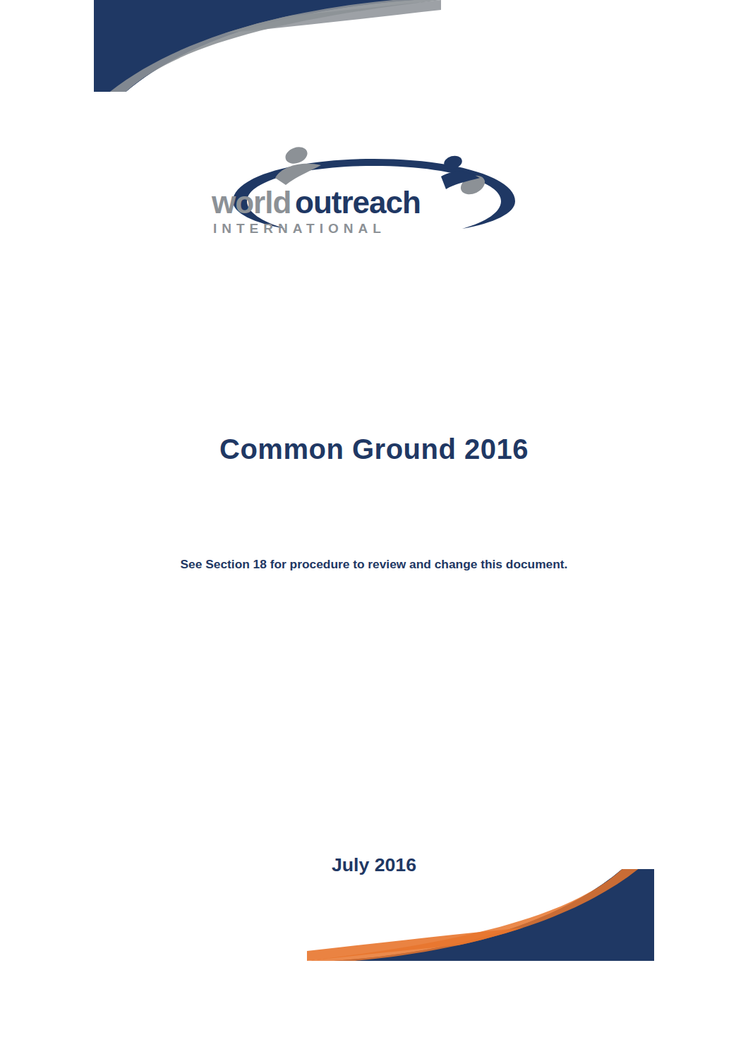world outreach INTERNATIONAL
Common Ground 2016
See Section 18 for procedure to review and change this document.
July 2016